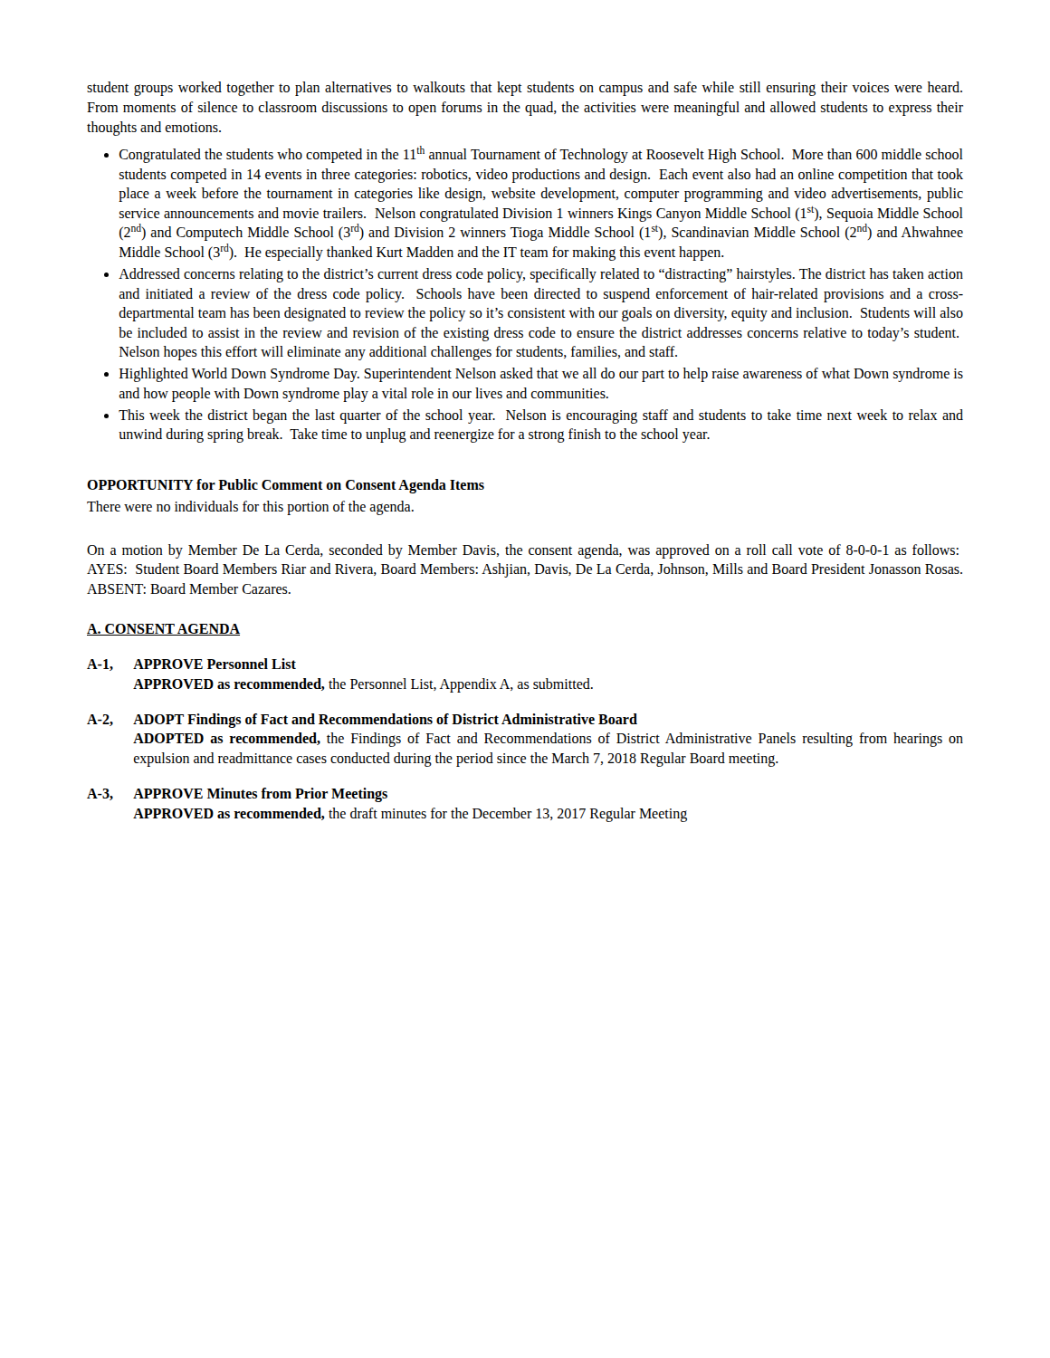student groups worked together to plan alternatives to walkouts that kept students on campus and safe while still ensuring their voices were heard. From moments of silence to classroom discussions to open forums in the quad, the activities were meaningful and allowed students to express their thoughts and emotions.
Congratulated the students who competed in the 11th annual Tournament of Technology at Roosevelt High School. More than 600 middle school students competed in 14 events in three categories: robotics, video productions and design. Each event also had an online competition that took place a week before the tournament in categories like design, website development, computer programming and video advertisements, public service announcements and movie trailers. Nelson congratulated Division 1 winners Kings Canyon Middle School (1st), Sequoia Middle School (2nd) and Computech Middle School (3rd) and Division 2 winners Tioga Middle School (1st), Scandinavian Middle School (2nd) and Ahwahnee Middle School (3rd). He especially thanked Kurt Madden and the IT team for making this event happen.
Addressed concerns relating to the district’s current dress code policy, specifically related to “distracting” hairstyles. The district has taken action and initiated a review of the dress code policy. Schools have been directed to suspend enforcement of hair-related provisions and a cross-departmental team has been designated to review the policy so it’s consistent with our goals on diversity, equity and inclusion. Students will also be included to assist in the review and revision of the existing dress code to ensure the district addresses concerns relative to today’s student. Nelson hopes this effort will eliminate any additional challenges for students, families, and staff.
Highlighted World Down Syndrome Day. Superintendent Nelson asked that we all do our part to help raise awareness of what Down syndrome is and how people with Down syndrome play a vital role in our lives and communities.
This week the district began the last quarter of the school year. Nelson is encouraging staff and students to take time next week to relax and unwind during spring break. Take time to unplug and reenergize for a strong finish to the school year.
OPPORTUNITY for Public Comment on Consent Agenda Items
There were no individuals for this portion of the agenda.
On a motion by Member De La Cerda, seconded by Member Davis, the consent agenda, was approved on a roll call vote of 8-0-0-1 as follows: AYES: Student Board Members Riar and Rivera, Board Members: Ashjian, Davis, De La Cerda, Johnson, Mills and Board President Jonasson Rosas. ABSENT: Board Member Cazares.
A. CONSENT AGENDA
A-1, APPROVE Personnel List
APPROVED as recommended, the Personnel List, Appendix A, as submitted.
A-2, ADOPT Findings of Fact and Recommendations of District Administrative Board
ADOPTED as recommended, the Findings of Fact and Recommendations of District Administrative Panels resulting from hearings on expulsion and readmittance cases conducted during the period since the March 7, 2018 Regular Board meeting.
A-3, APPROVE Minutes from Prior Meetings
APPROVED as recommended, the draft minutes for the December 13, 2017 Regular Meeting